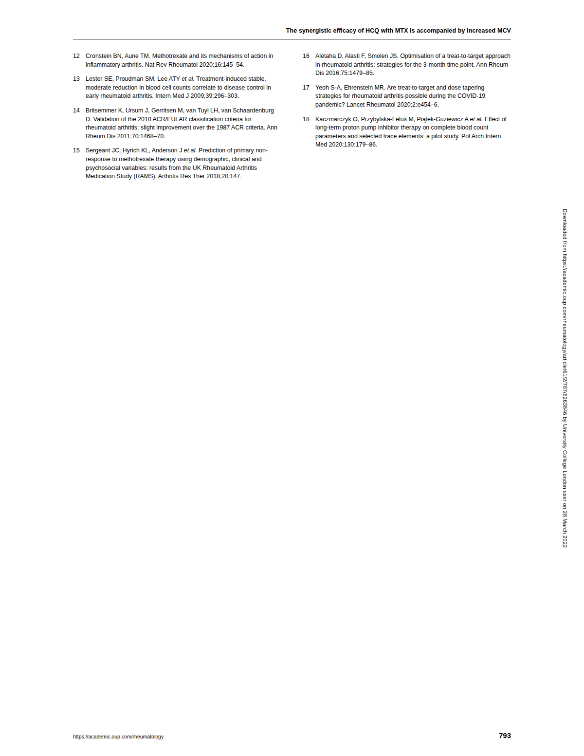The synergistic efficacy of HCQ with MTX is accompanied by increased MCV
12 Cronstein BN, Aune TM. Methotrexate and its mechanisms of action in inflammatory arthritis. Nat Rev Rheumatol 2020;16:145–54.
13 Lester SE, Proudman SM, Lee ATY et al. Treatment-induced stable, moderate reduction in blood cell counts correlate to disease control in early rheumatoid arthritis. Intern Med J 2009;39:296–303.
14 Britsemmer K, Ursum J, Gerritsen M, van Tuyl LH, van Schaardenburg D. Validation of the 2010 ACR/EULAR classification criteria for rheumatoid arthritis: slight improvement over the 1987 ACR criteria. Ann Rheum Dis 2011;70:1468–70.
15 Sergeant JC, Hyrich KL, Anderson J et al. Prediction of primary non-response to methotrexate therapy using demographic, clinical and psychosocial variables: results from the UK Rheumatoid Arthritis Medication Study (RAMS). Arthritis Res Ther 2018;20:147.
16 Aletaha D, Alasti F, Smolen JS. Optimisation of a treat-to-target approach in rheumatoid arthritis: strategies for the 3-month time point. Ann Rheum Dis 2016;75:1479–85.
17 Yeoh S-A, Ehrenstein MR. Are treat-to-target and dose tapering strategies for rheumatoid arthritis possible during the COVID-19 pandemic? Lancet Rheumatol 2020;2:e454–6.
18 Kaczmarczyk O, Przybylska-Feluś M, Piątek-Guziewicz A et al. Effect of long-term proton pump inhibitor therapy on complete blood count parameters and selected trace elements: a pilot study. Pol Arch Intern Med 2020;130:179–86.
https://academic.oup.com/rheumatology
793
Downloaded from https://academic.oup.com/rheumatology/article/61/2/787/6263846 by University College London user on 28 March 2022